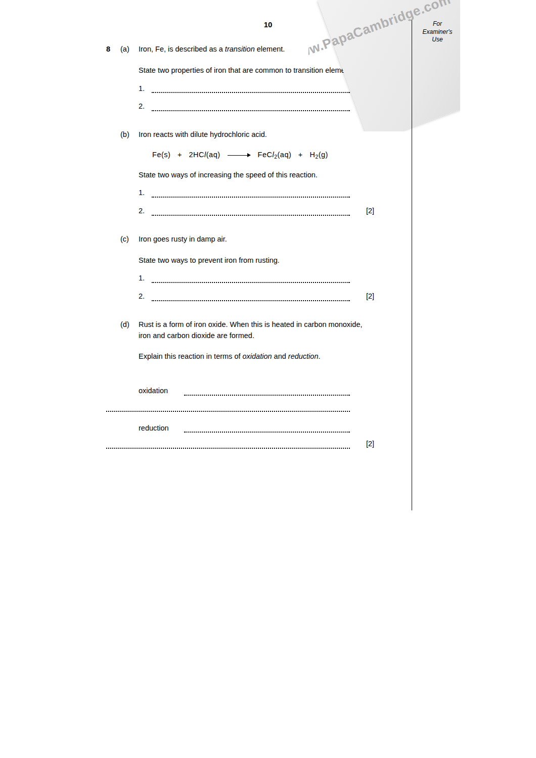www.PapaCambridge.com
For
Examiner's
Use
10
8
(a)
Iron, Fe, is described as a transition element.
State two properties of iron that are common to transition elements.
1.
2.
[2]
(b)
Iron reacts with dilute hydrochloric acid.
Fe(s) + 2HCl(aq) FeCl2(aq) + H2(g)
State two ways of increasing the speed of this reaction.
1.
2.
[2]
(c)
Iron goes rusty in damp air.
State two ways to prevent iron from rusting.
1.
2.
[2]
(d)
Rust is a form of iron oxide. When this is heated in carbon monoxide, iron and carbon dioxide are formed.
Explain this reaction in terms of oxidation and reduction.
oxidation
reduction
[2]